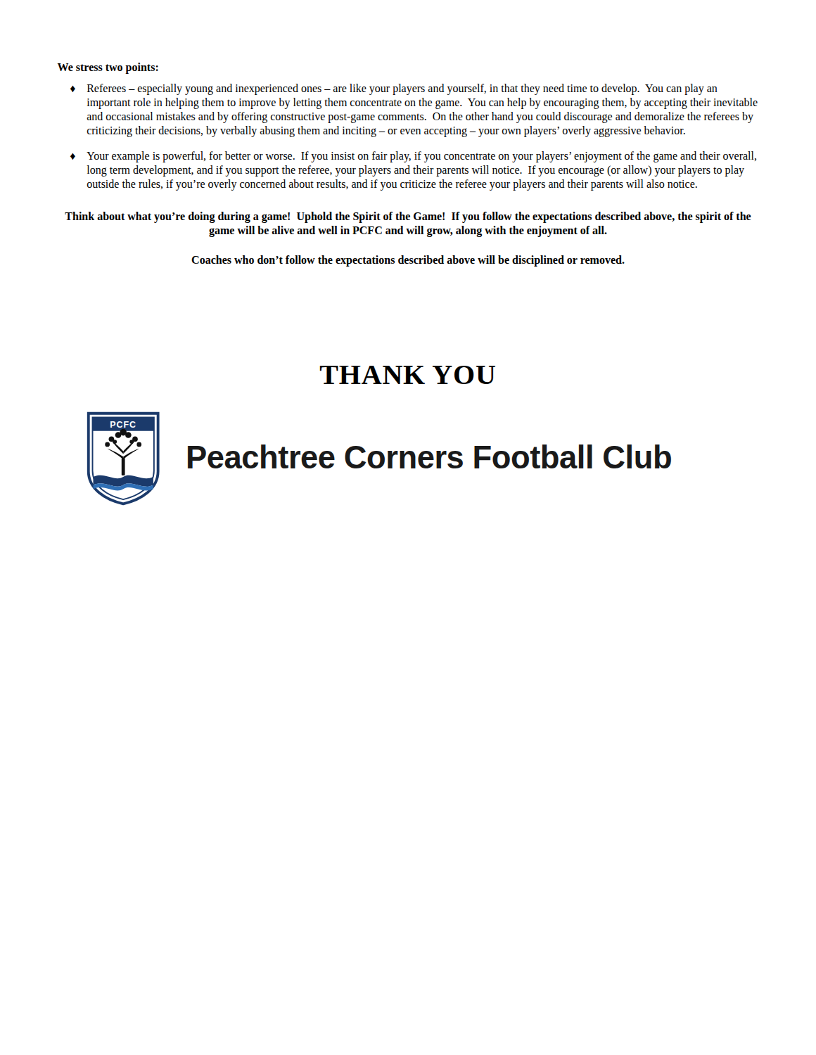We stress two points:
Referees – especially young and inexperienced ones – are like your players and yourself, in that they need time to develop. You can play an important role in helping them to improve by letting them concentrate on the game. You can help by encouraging them, by accepting their inevitable and occasional mistakes and by offering constructive post-game comments. On the other hand you could discourage and demoralize the referees by criticizing their decisions, by verbally abusing them and inciting – or even accepting – your own players’ overly aggressive behavior.
Your example is powerful, for better or worse. If you insist on fair play, if you concentrate on your players’ enjoyment of the game and their overall, long term development, and if you support the referee, your players and their parents will notice. If you encourage (or allow) your players to play outside the rules, if you’re overly concerned about results, and if you criticize the referee your players and their parents will also notice.
Think about what you’re doing during a game! Uphold the Spirit of the Game! If you follow the expectations described above, the spirit of the game will be alive and well in PCFC and will grow, along with the enjoyment of all.
Coaches who don’t follow the expectations described above will be disciplined or removed.
THANK YOU
PCFC
Peachtree Corners Football Club